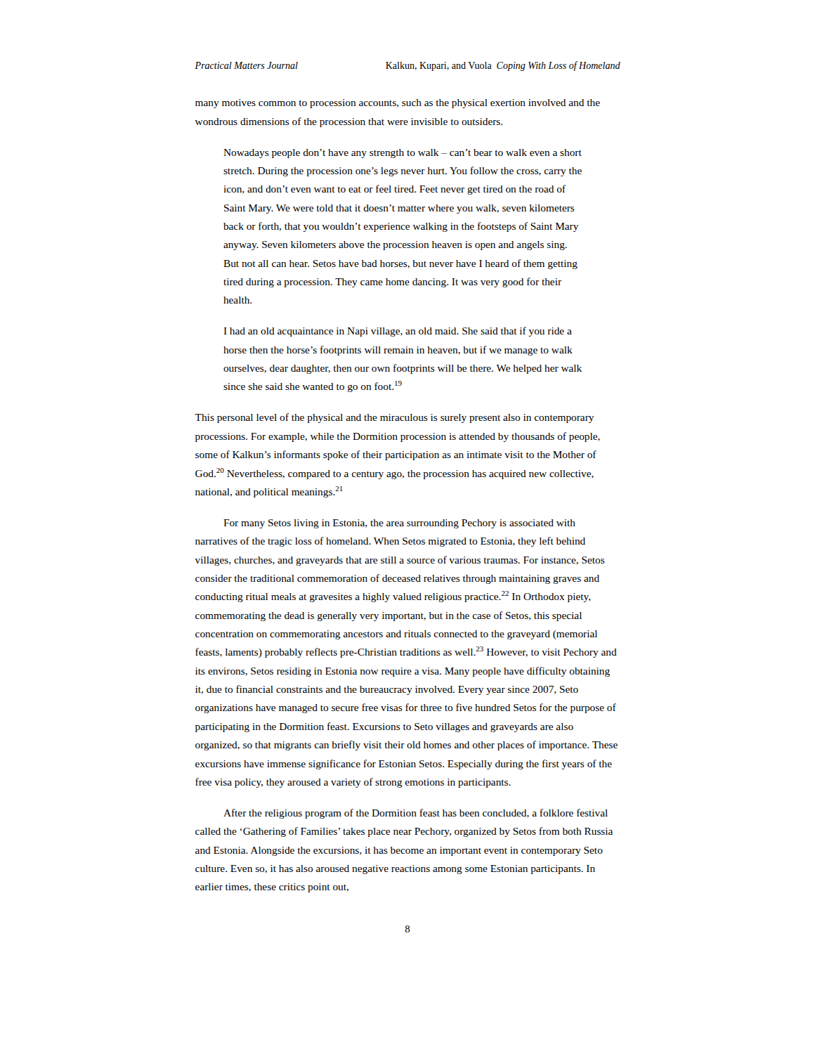Practical Matters Journal
Kalkun, Kupari, and Vuola Coping With Loss of Homeland
many motives common to procession accounts, such as the physical exertion involved and the wondrous dimensions of the procession that were invisible to outsiders.
Nowadays people don’t have any strength to walk – can’t bear to walk even a short stretch. During the procession one’s legs never hurt. You follow the cross, carry the icon, and don’t even want to eat or feel tired. Feet never get tired on the road of Saint Mary. We were told that it doesn’t matter where you walk, seven kilometers back or forth, that you wouldn’t experience walking in the footsteps of Saint Mary anyway. Seven kilometers above the procession heaven is open and angels sing. But not all can hear. Setos have bad horses, but never have I heard of them getting tired during a procession. They came home dancing. It was very good for their health.
I had an old acquaintance in Napi village, an old maid. She said that if you ride a horse then the horse’s footprints will remain in heaven, but if we manage to walk ourselves, dear daughter, then our own footprints will be there. We helped her walk since she said she wanted to go on foot.19
This personal level of the physical and the miraculous is surely present also in contemporary processions. For example, while the Dormition procession is attended by thousands of people, some of Kalkun’s informants spoke of their participation as an intimate visit to the Mother of God.20 Nevertheless, compared to a century ago, the procession has acquired new collective, national, and political meanings.21
For many Setos living in Estonia, the area surrounding Pechory is associated with narratives of the tragic loss of homeland. When Setos migrated to Estonia, they left behind villages, churches, and graveyards that are still a source of various traumas. For instance, Setos consider the traditional commemoration of deceased relatives through maintaining graves and conducting ritual meals at gravesites a highly valued religious practice.22 In Orthodox piety, commemorating the dead is generally very important, but in the case of Setos, this special concentration on commemorating ancestors and rituals connected to the graveyard (memorial feasts, laments) probably reflects pre-Christian traditions as well.23 However, to visit Pechory and its environs, Setos residing in Estonia now require a visa. Many people have difficulty obtaining it, due to financial constraints and the bureaucracy involved. Every year since 2007, Seto organizations have managed to secure free visas for three to five hundred Setos for the purpose of participating in the Dormition feast. Excursions to Seto villages and graveyards are also organized, so that migrants can briefly visit their old homes and other places of importance. These excursions have immense significance for Estonian Setos. Especially during the first years of the free visa policy, they aroused a variety of strong emotions in participants.
After the religious program of the Dormition feast has been concluded, a folklore festival called the ‘Gathering of Families’ takes place near Pechory, organized by Setos from both Russia and Estonia. Alongside the excursions, it has become an important event in contemporary Seto culture. Even so, it has also aroused negative reactions among some Estonian participants. In earlier times, these critics point out,
8